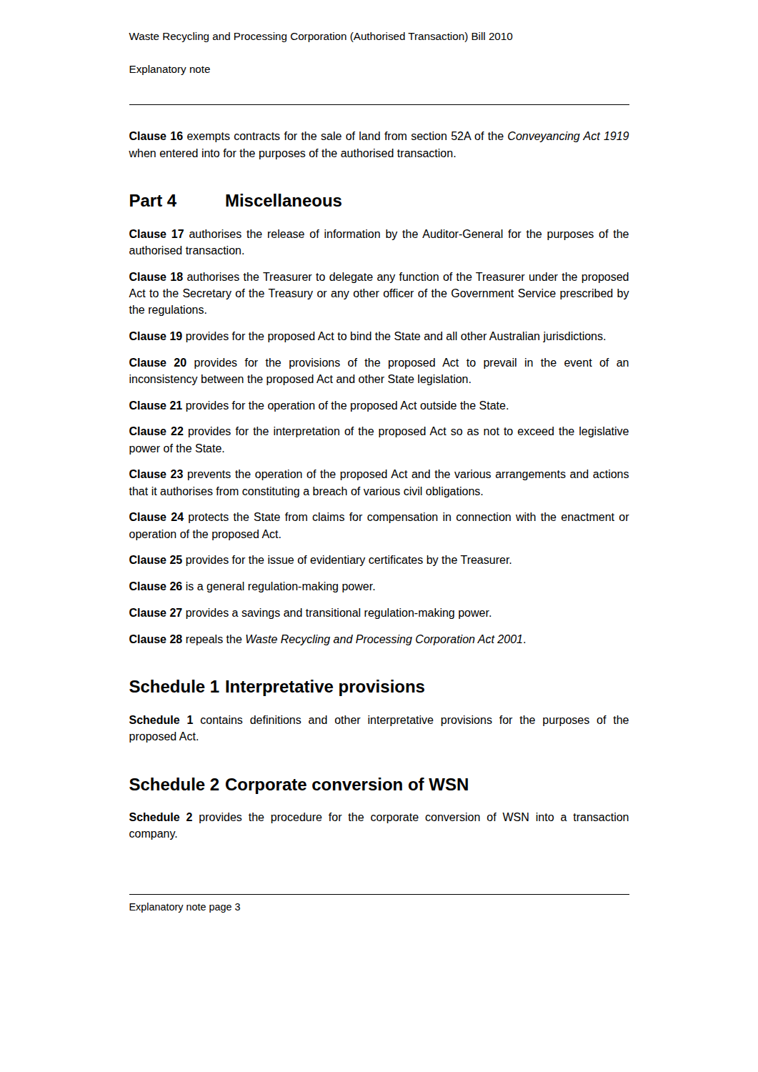Waste Recycling and Processing Corporation (Authorised Transaction) Bill 2010
Explanatory note
Clause 16 exempts contracts for the sale of land from section 52A of the Conveyancing Act 1919 when entered into for the purposes of the authorised transaction.
Part 4 Miscellaneous
Clause 17 authorises the release of information by the Auditor-General for the purposes of the authorised transaction.
Clause 18 authorises the Treasurer to delegate any function of the Treasurer under the proposed Act to the Secretary of the Treasury or any other officer of the Government Service prescribed by the regulations.
Clause 19 provides for the proposed Act to bind the State and all other Australian jurisdictions.
Clause 20 provides for the provisions of the proposed Act to prevail in the event of an inconsistency between the proposed Act and other State legislation.
Clause 21 provides for the operation of the proposed Act outside the State.
Clause 22 provides for the interpretation of the proposed Act so as not to exceed the legislative power of the State.
Clause 23 prevents the operation of the proposed Act and the various arrangements and actions that it authorises from constituting a breach of various civil obligations.
Clause 24 protects the State from claims for compensation in connection with the enactment or operation of the proposed Act.
Clause 25 provides for the issue of evidentiary certificates by the Treasurer.
Clause 26 is a general regulation-making power.
Clause 27 provides a savings and transitional regulation-making power.
Clause 28 repeals the Waste Recycling and Processing Corporation Act 2001.
Schedule 1 Interpretative provisions
Schedule 1 contains definitions and other interpretative provisions for the purposes of the proposed Act.
Schedule 2 Corporate conversion of WSN
Schedule 2 provides the procedure for the corporate conversion of WSN into a transaction company.
Explanatory note page 3